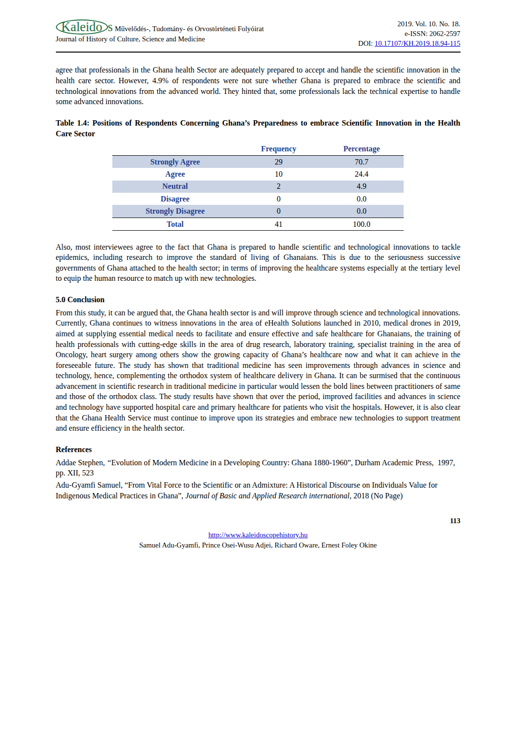Kaleidos Művelődés-, Tudomány- és Orvostörténeti Folyóirat
Journal of History of Culture, Science and Medicine
2019. Vol. 10. No. 18.
e-ISSN: 2062-2597
DOI: 10.17107/KH.2019.18.94-115
agree that professionals in the Ghana health Sector are adequately prepared to accept and handle the scientific innovation in the health care sector. However, 4.9% of respondents were not sure whether Ghana is prepared to embrace the scientific and technological innovations from the advanced world. They hinted that, some professionals lack the technical expertise to handle some advanced innovations.
Table 1.4: Positions of Respondents Concerning Ghana’s Preparedness to embrace Scientific Innovation in the Health Care Sector
| | Frequency | Percentage |
| --- | --- | --- |
| Strongly Agree | 29 | 70.7 |
| Agree | 10 | 24.4 |
| Neutral | 2 | 4.9 |
| Disagree | 0 | 0.0 |
| Strongly Disagree | 0 | 0.0 |
| Total | 41 | 100.0 |
Also, most interviewees agree to the fact that Ghana is prepared to handle scientific and technological innovations to tackle epidemics, including research to improve the standard of living of Ghanaians. This is due to the seriousness successive governments of Ghana attached to the health sector; in terms of improving the healthcare systems especially at the tertiary level to equip the human resource to match up with new technologies.
5.0 Conclusion
From this study, it can be argued that, the Ghana health sector is and will improve through science and technological innovations. Currently, Ghana continues to witness innovations in the area of eHealth Solutions launched in 2010, medical drones in 2019, aimed at supplying essential medical needs to facilitate and ensure effective and safe healthcare for Ghanaians, the training of health professionals with cutting-edge skills in the area of drug research, laboratory training, specialist training in the area of Oncology, heart surgery among others show the growing capacity of Ghana’s healthcare now and what it can achieve in the foreseeable future. The study has shown that traditional medicine has seen improvements through advances in science and technology, hence, complementing the orthodox system of healthcare delivery in Ghana. It can be surmised that the continuous advancement in scientific research in traditional medicine in particular would lessen the bold lines between practitioners of same and those of the orthodox class. The study results have shown that over the period, improved facilities and advances in science and technology have supported hospital care and primary healthcare for patients who visit the hospitals. However, it is also clear that the Ghana Health Service must continue to improve upon its strategies and embrace new technologies to support treatment and ensure efficiency in the health sector.
References
Addae Stephen, “Evolution of Modern Medicine in a Developing Country: Ghana 1880-1960”, Durham Academic Press, 1997, pp. XII, 523
Adu-Gyamfi Samuel, “From Vital Force to the Scientific or an Admixture: A Historical Discourse on Individuals Value for Indigenous Medical Practices in Ghana”, Journal of Basic and Applied Research international, 2018 (No Page)
113
http://www.kaleidoscopehistory.hu
Samuel Adu-Gyamfi, Prince Osei-Wusu Adjei, Richard Oware, Ernest Foley Okine